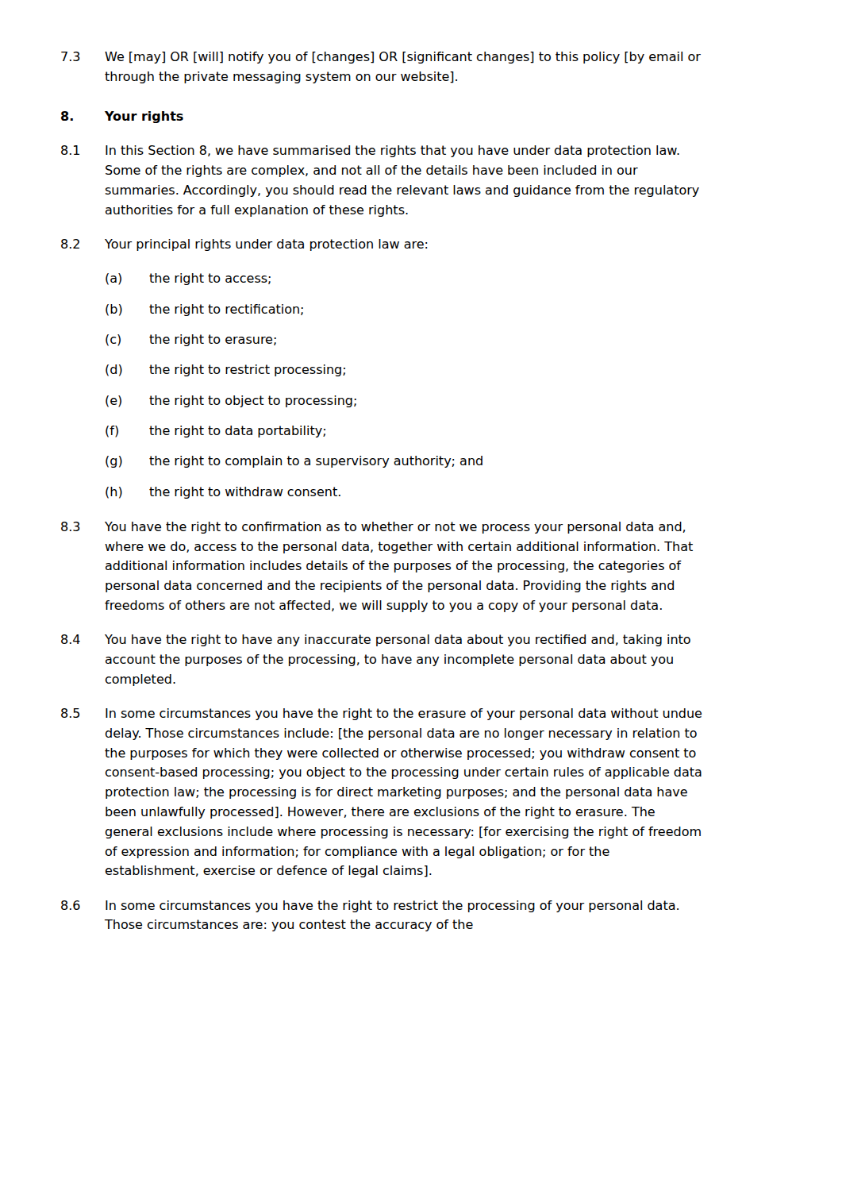7.3
We [may] OR [will] notify you of [changes] OR [significant changes] to this policy [by email or through the private messaging system on our website].
8. Your rights
8.1
In this Section 8, we have summarised the rights that you have under data protection law. Some of the rights are complex, and not all of the details have been included in our summaries. Accordingly, you should read the relevant laws and guidance from the regulatory authorities for a full explanation of these rights.
8.2
Your principal rights under data protection law are:
(a) the right to access;
(b) the right to rectification;
(c) the right to erasure;
(d) the right to restrict processing;
(e) the right to object to processing;
(f) the right to data portability;
(g) the right to complain to a supervisory authority; and
(h) the right to withdraw consent.
8.3
You have the right to confirmation as to whether or not we process your personal data and, where we do, access to the personal data, together with certain additional information. That additional information includes details of the purposes of the processing, the categories of personal data concerned and the recipients of the personal data. Providing the rights and freedoms of others are not affected, we will supply to you a copy of your personal data.
8.4
You have the right to have any inaccurate personal data about you rectified and, taking into account the purposes of the processing, to have any incomplete personal data about you completed.
8.5
In some circumstances you have the right to the erasure of your personal data without undue delay. Those circumstances include: [the personal data are no longer necessary in relation to the purposes for which they were collected or otherwise processed; you withdraw consent to consent-based processing; you object to the processing under certain rules of applicable data protection law; the processing is for direct marketing purposes; and the personal data have been unlawfully processed]. However, there are exclusions of the right to erasure. The general exclusions include where processing is necessary: [for exercising the right of freedom of expression and information; for compliance with a legal obligation; or for the establishment, exercise or defence of legal claims].
8.6
In some circumstances you have the right to restrict the processing of your personal data. Those circumstances are: you contest the accuracy of the